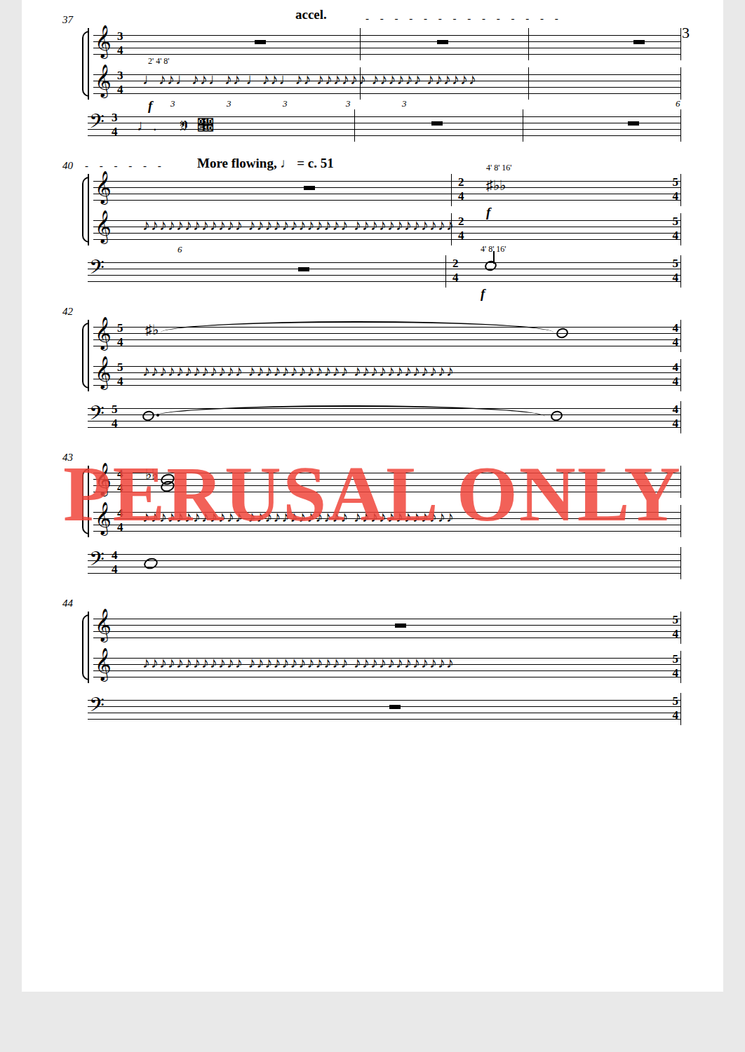3
PERUSAL ONLY
Organ score, page 3. Measures 37 through 44. Markings include: accel. with dashed extension, “More flowing, quarter note = c. 51”, registration indications “2' 4' 8'” and “4' 8' 16'”, dynamic f, triplet and sextuplet brackets, and time signatures 3/4, 2/4, 5/4 and 4/4. The page is overprinted with the words PERUSAL ONLY.
37
accel.
- - - - - - - - - - - - - -
𝄞 34
𝄞 34 2' 4' 8' f ♩♪♪♩♪♪♩♪♪ ♩♪♪♩♪♪ ♪♪♪♪♪♪ ♪♪♪♪♪♪ ♪♪♪♪♪♪ 3 3 3 3 3 6
𝄢 34 ♩. 𝔜 𝔝
40
- - - - - -
More flowing, ♩ = c. 51
𝄞 4' 8' 16' 24 ♯♭♭ f 54
𝄞 ♪♪♪♪♪♪♪♪♪♪♪♪ ♪♪♪♪♪♪♪♪♪♪♪♪ ♪♪♪♪♪♪♪♪♪♪♪♪ 6 24 54
𝄢 4' 8' 16' 24 f 54
42
𝄞 54 ♯♭ 44
𝄞 54 ♪♪♪♪♪♪♪♪♪♪♪♪ ♪♪♪♪♪♪♪♪♪♪♪♪ ♪♪♪♪♪♪♪♪♪♪♪♪ 44
𝄢 54 44
43
𝄞 44 ♭♭
𝄞 44 ♪♪♪♪♪♪♪♪♪♪♪♪ ♪♪♪♪♪♪♪♪♪♪♪♪ ♪♪♪♪♪♪♪♪♪♪♪♪
𝄢 44
44
𝄞 54
𝄞 ♪♪♪♪♪♪♪♪♪♪♪♪ ♪♪♪♪♪♪♪♪♪♪♪♪ ♪♪♪♪♪♪♪♪♪♪♪♪ 54
𝄢 54